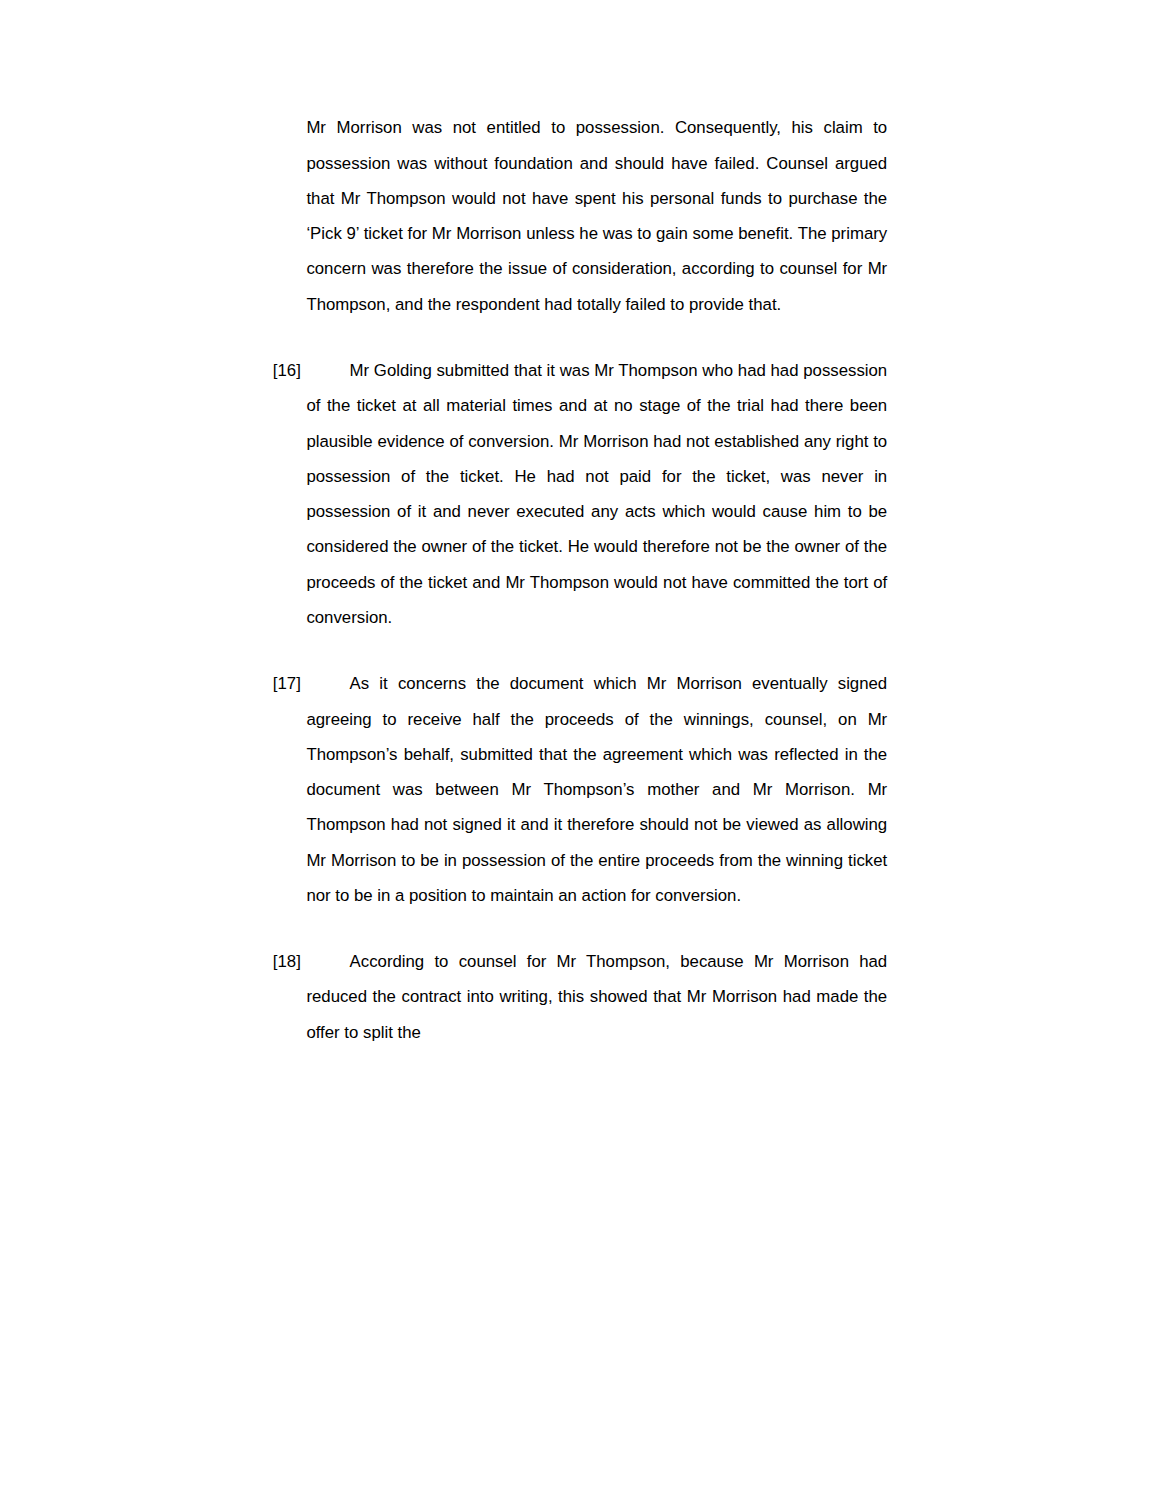Mr Morrison was not entitled to possession. Consequently, his claim to possession was without foundation and should have failed. Counsel argued that Mr Thompson would not have spent his personal funds to purchase the ‘Pick 9’ ticket for Mr Morrison unless he was to gain some benefit. The primary concern was therefore the issue of consideration, according to counsel for Mr Thompson, and the respondent had totally failed to provide that.
[16] Mr Golding submitted that it was Mr Thompson who had had possession of the ticket at all material times and at no stage of the trial had there been plausible evidence of conversion. Mr Morrison had not established any right to possession of the ticket. He had not paid for the ticket, was never in possession of it and never executed any acts which would cause him to be considered the owner of the ticket. He would therefore not be the owner of the proceeds of the ticket and Mr Thompson would not have committed the tort of conversion.
[17] As it concerns the document which Mr Morrison eventually signed agreeing to receive half the proceeds of the winnings, counsel, on Mr Thompson’s behalf, submitted that the agreement which was reflected in the document was between Mr Thompson’s mother and Mr Morrison. Mr Thompson had not signed it and it therefore should not be viewed as allowing Mr Morrison to be in possession of the entire proceeds from the winning ticket nor to be in a position to maintain an action for conversion.
[18] According to counsel for Mr Thompson, because Mr Morrison had reduced the contract into writing, this showed that Mr Morrison had made the offer to split the